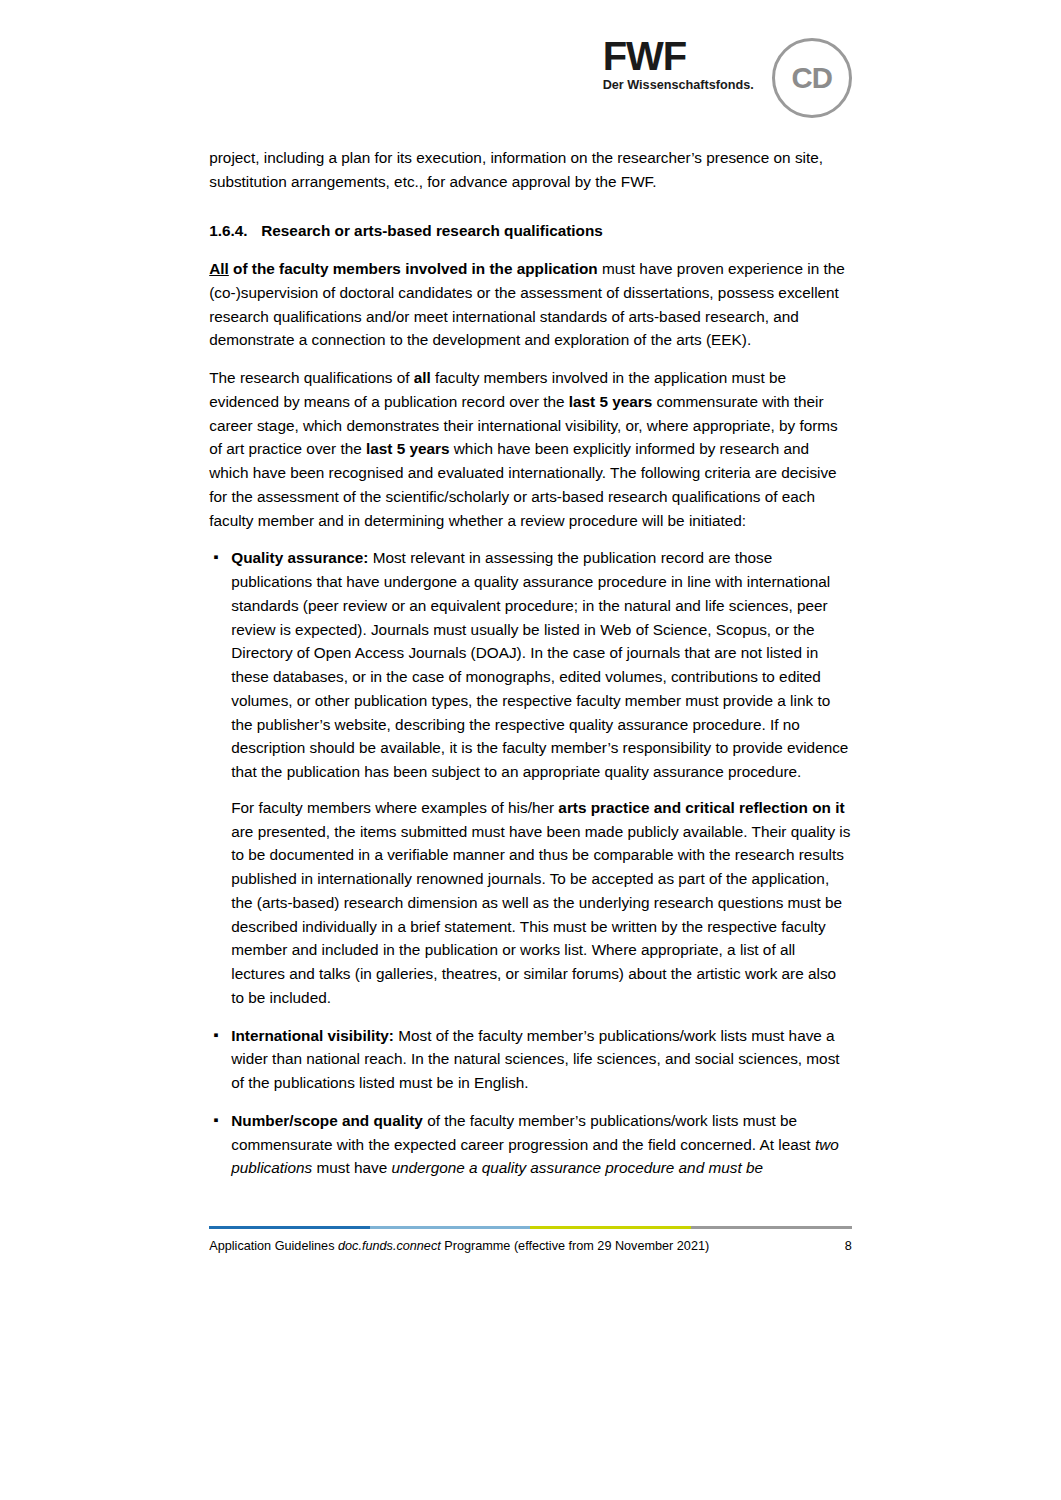FWF
Der Wissenschaftsfonds.
CD
project, including a plan for its execution, information on the researcher’s presence on site, substitution arrangements, etc., for advance approval by the FWF.
1.6.4. Research or arts-based research qualifications
All of the faculty members involved in the application must have proven experience in the (co-)supervision of doctoral candidates or the assessment of dissertations, possess excellent research qualifications and/or meet international standards of arts-based research, and demonstrate a connection to the development and exploration of the arts (EEK).
The research qualifications of all faculty members involved in the application must be evidenced by means of a publication record over the last 5 years commensurate with their career stage, which demonstrates their international visibility, or, where appropriate, by forms of art practice over the last 5 years which have been explicitly informed by research and which have been recognised and evaluated internationally. The following criteria are decisive for the assessment of the scientific/scholarly or arts-based research qualifications of each faculty member and in determining whether a review procedure will be initiated:
Quality assurance: Most relevant in assessing the publication record are those publications that have undergone a quality assurance procedure in line with international standards (peer review or an equivalent procedure; in the natural and life sciences, peer review is expected). Journals must usually be listed in Web of Science, Scopus, or the Directory of Open Access Journals (DOAJ). In the case of journals that are not listed in these databases, or in the case of monographs, edited volumes, contributions to edited volumes, or other publication types, the respective faculty member must provide a link to the publisher’s website, describing the respective quality assurance procedure. If no description should be available, it is the faculty member’s responsibility to provide evidence that the publication has been subject to an appropriate quality assurance procedure.
For faculty members where examples of his/her arts practice and critical reflection on it are presented, the items submitted must have been made publicly available. Their quality is to be documented in a verifiable manner and thus be comparable with the research results published in internationally renowned journals. To be accepted as part of the application, the (arts-based) research dimension as well as the underlying research questions must be described individually in a brief statement. This must be written by the respective faculty member and included in the publication or works list. Where appropriate, a list of all lectures and talks (in galleries, theatres, or similar forums) about the artistic work are also to be included.
International visibility: Most of the faculty member’s publications/work lists must have a wider than national reach. In the natural sciences, life sciences, and social sciences, most of the publications listed must be in English.
Number/scope and quality of the faculty member’s publications/work lists must be commensurate with the expected career progression and the field concerned. At least two publications must have undergone a quality assurance procedure and must be
Application Guidelines doc.funds.connect Programme (effective from 29 November 2021)
8